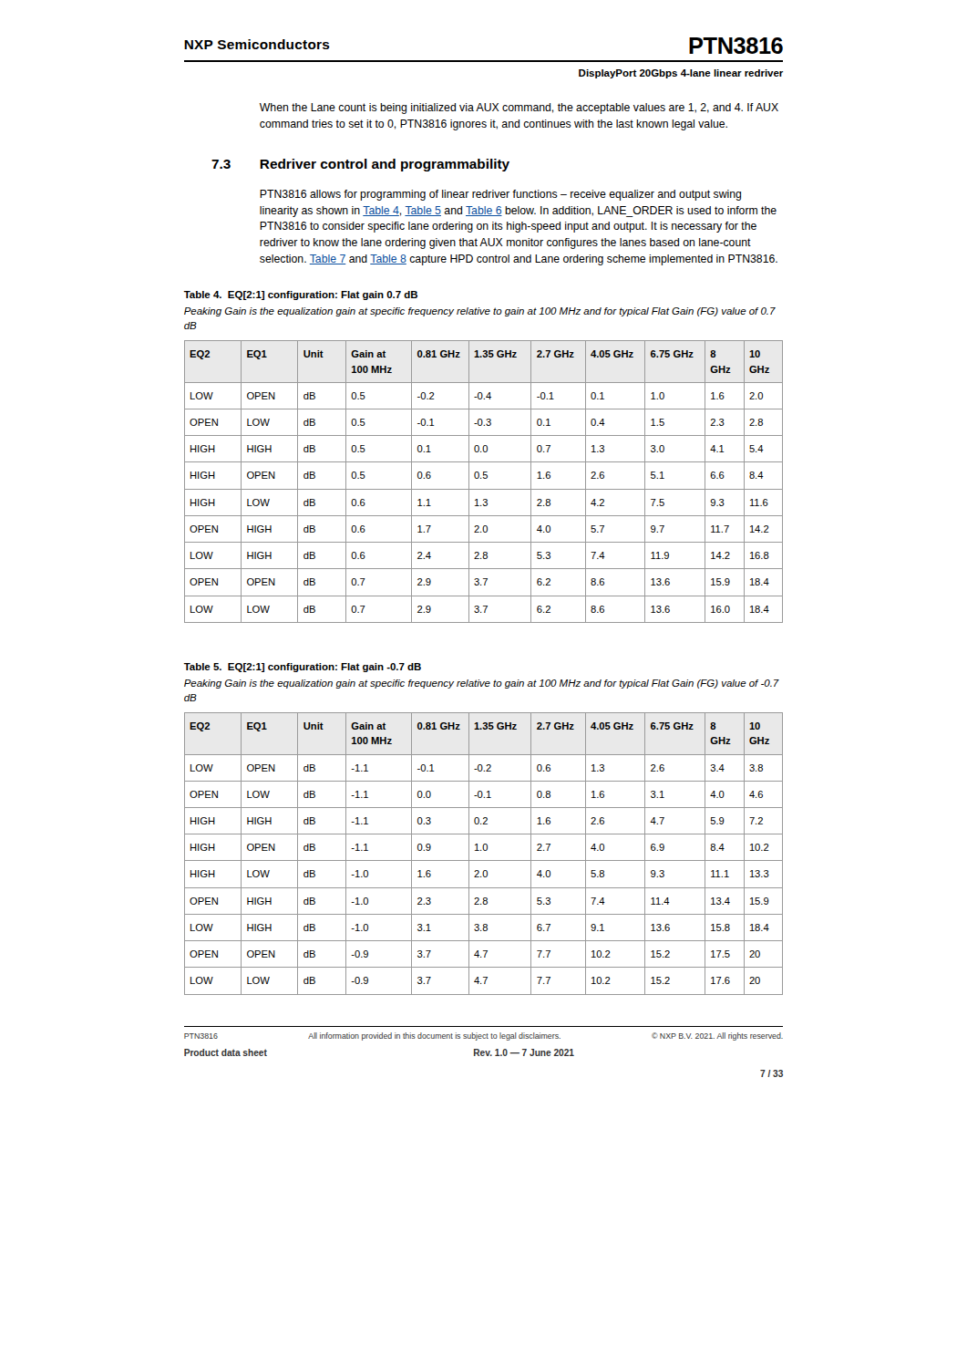NXP Semiconductors
PTN3816
DisplayPort 20Gbps 4-lane linear redriver
When the Lane count is being initialized via AUX command, the acceptable values are 1, 2, and 4. If AUX command tries to set it to 0, PTN3816 ignores it, and continues with the last known legal value.
7.3 Redriver control and programmability
PTN3816 allows for programming of linear redriver functions – receive equalizer and output swing linearity as shown in Table 4, Table 5 and Table 6 below. In addition, LANE_ORDER is used to inform the PTN3816 to consider specific lane ordering on its high-speed input and output. It is necessary for the redriver to know the lane ordering given that AUX monitor configures the lanes based on lane-count selection. Table 7 and Table 8 capture HPD control and Lane ordering scheme implemented in PTN3816.
Table 4. EQ[2:1] configuration: Flat gain 0.7 dB
Peaking Gain is the equalization gain at specific frequency relative to gain at 100 MHz and for typical Flat Gain (FG) value of 0.7 dB
| EQ2 | EQ1 | Unit | Gain at 100 MHz | 0.81 GHz | 1.35 GHz | 2.7 GHz | 4.05 GHz | 6.75 GHz | 8 GHz | 10 GHz |
| --- | --- | --- | --- | --- | --- | --- | --- | --- | --- | --- |
| LOW | OPEN | dB | 0.5 | -0.2 | -0.4 | -0.1 | 0.1 | 1.0 | 1.6 | 2.0 |
| OPEN | LOW | dB | 0.5 | -0.1 | -0.3 | 0.1 | 0.4 | 1.5 | 2.3 | 2.8 |
| HIGH | HIGH | dB | 0.5 | 0.1 | 0.0 | 0.7 | 1.3 | 3.0 | 4.1 | 5.4 |
| HIGH | OPEN | dB | 0.5 | 0.6 | 0.5 | 1.6 | 2.6 | 5.1 | 6.6 | 8.4 |
| HIGH | LOW | dB | 0.6 | 1.1 | 1.3 | 2.8 | 4.2 | 7.5 | 9.3 | 11.6 |
| OPEN | HIGH | dB | 0.6 | 1.7 | 2.0 | 4.0 | 5.7 | 9.7 | 11.7 | 14.2 |
| LOW | HIGH | dB | 0.6 | 2.4 | 2.8 | 5.3 | 7.4 | 11.9 | 14.2 | 16.8 |
| OPEN | OPEN | dB | 0.7 | 2.9 | 3.7 | 6.2 | 8.6 | 13.6 | 15.9 | 18.4 |
| LOW | LOW | dB | 0.7 | 2.9 | 3.7 | 6.2 | 8.6 | 13.6 | 16.0 | 18.4 |
Table 5. EQ[2:1] configuration: Flat gain -0.7 dB
Peaking Gain is the equalization gain at specific frequency relative to gain at 100 MHz and for typical Flat Gain (FG) value of -0.7 dB
| EQ2 | EQ1 | Unit | Gain at 100 MHz | 0.81 GHz | 1.35 GHz | 2.7 GHz | 4.05 GHz | 6.75 GHz | 8 GHz | 10 GHz |
| --- | --- | --- | --- | --- | --- | --- | --- | --- | --- | --- |
| LOW | OPEN | dB | -1.1 | -0.1 | -0.2 | 0.6 | 1.3 | 2.6 | 3.4 | 3.8 |
| OPEN | LOW | dB | -1.1 | 0.0 | -0.1 | 0.8 | 1.6 | 3.1 | 4.0 | 4.6 |
| HIGH | HIGH | dB | -1.1 | 0.3 | 0.2 | 1.6 | 2.6 | 4.7 | 5.9 | 7.2 |
| HIGH | OPEN | dB | -1.1 | 0.9 | 1.0 | 2.7 | 4.0 | 6.9 | 8.4 | 10.2 |
| HIGH | LOW | dB | -1.0 | 1.6 | 2.0 | 4.0 | 5.8 | 9.3 | 11.1 | 13.3 |
| OPEN | HIGH | dB | -1.0 | 2.3 | 2.8 | 5.3 | 7.4 | 11.4 | 13.4 | 15.9 |
| LOW | HIGH | dB | -1.0 | 3.1 | 3.8 | 6.7 | 9.1 | 13.6 | 15.8 | 18.4 |
| OPEN | OPEN | dB | -0.9 | 3.7 | 4.7 | 7.7 | 10.2 | 15.2 | 17.5 | 20 |
| LOW | LOW | dB | -0.9 | 3.7 | 4.7 | 7.7 | 10.2 | 15.2 | 17.6 | 20 |
PTN3816
All information provided in this document is subject to legal disclaimers.
© NXP B.V. 2021. All rights reserved.
Product data sheet
Rev. 1.0 — 7 June 2021
7 / 33